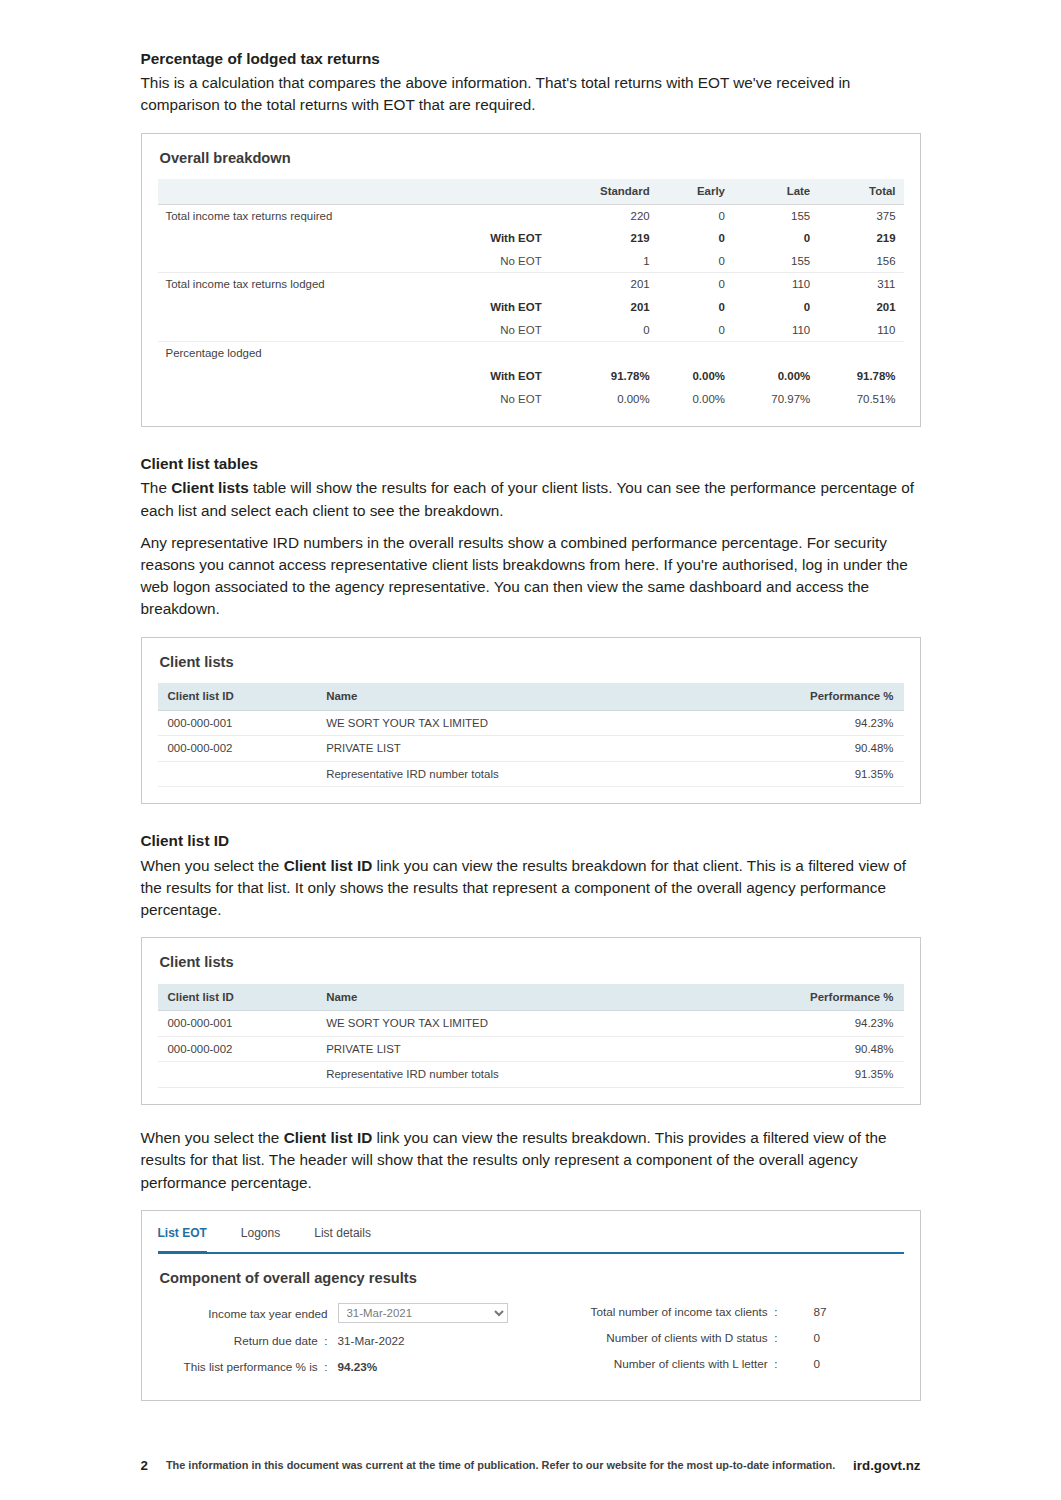Percentage of lodged tax returns
This is a calculation that compares the above information. That's total returns with EOT we've received in comparison to the total returns with EOT that are required.
Overall breakdown
| | | Standard | Early | Late | Total |
| --- | --- | --- | --- | --- | --- |
| Total income tax returns required | | 220 | 0 | 155 | 375 |
| | With EOT | 219 | 0 | 0 | 219 |
| | No EOT | 1 | 0 | 155 | 156 |
| Total income tax returns lodged | | 201 | 0 | 110 | 311 |
| | With EOT | 201 | 0 | 0 | 201 |
| | No EOT | 0 | 0 | 110 | 110 |
| Percentage lodged | | | | | |
| | With EOT | 91.78% | 0.00% | 0.00% | 91.78% |
| | No EOT | 0.00% | 0.00% | 70.97% | 70.51% |
Client list tables
The Client lists table will show the results for each of your client lists. You can see the performance percentage of each list and select each client to see the breakdown.
Any representative IRD numbers in the overall results show a combined performance percentage. For security reasons you cannot access representative client lists breakdowns from here. If you're authorised, log in under the web logon associated to the agency representative. You can then view the same dashboard and access the breakdown.
Client lists
| Client list ID | Name | | Performance % |
| --- | --- | --- | --- |
| 000-000-001 | WE SORT YOUR TAX LIMITED | | 94.23% |
| 000-000-002 | PRIVATE LIST | | 90.48% |
| | Representative IRD number totals | | 91.35% |
Client list ID
When you select the Client list ID link you can view the results breakdown for that client. This is a filtered view of the results for that list. It only shows the results that represent a component of the overall agency performance percentage.
Client lists
| Client list ID | Name | | Performance % |
| --- | --- | --- | --- |
| 000-000-001 | WE SORT YOUR TAX LIMITED | | 94.23% |
| 000-000-002 | PRIVATE LIST | | 90.48% |
| | Representative IRD number totals | | 91.35% |
When you select the Client list ID link you can view the results breakdown. This provides a filtered view of the results for that list. The header will show that the results only represent a component of the overall agency performance percentage.
List EOT
Logons
List details
Component of overall agency results
Income tax year ended
31-Mar-2021
Return due date :
31-Mar-2022
This list performance % is :
94.23%
Total number of income tax clients :
87
Number of clients with D status :
0
Number of clients with L letter :
0
2
The information in this document was current at the time of publication. Refer to our website for the most up-to-date information.
ird.govt.nz